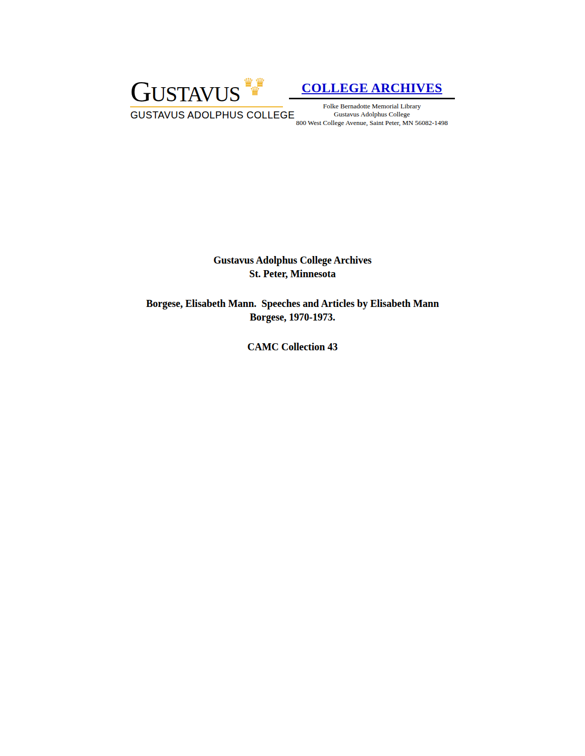GUSTAVUS♛♛♛
GUSTAVUS ADOLPHUS COLLEGE
COLLEGE ARCHIVES
Folke Bernadotte Memorial Library
Gustavus Adolphus College
800 West College Avenue, Saint Peter, MN 56082-1498
Gustavus Adolphus College Archives
St. Peter, Minnesota
Borgese, Elisabeth Mann. Speeches and Articles by Elisabeth Mann
Borgese, 1970-1973.
CAMC Collection 43